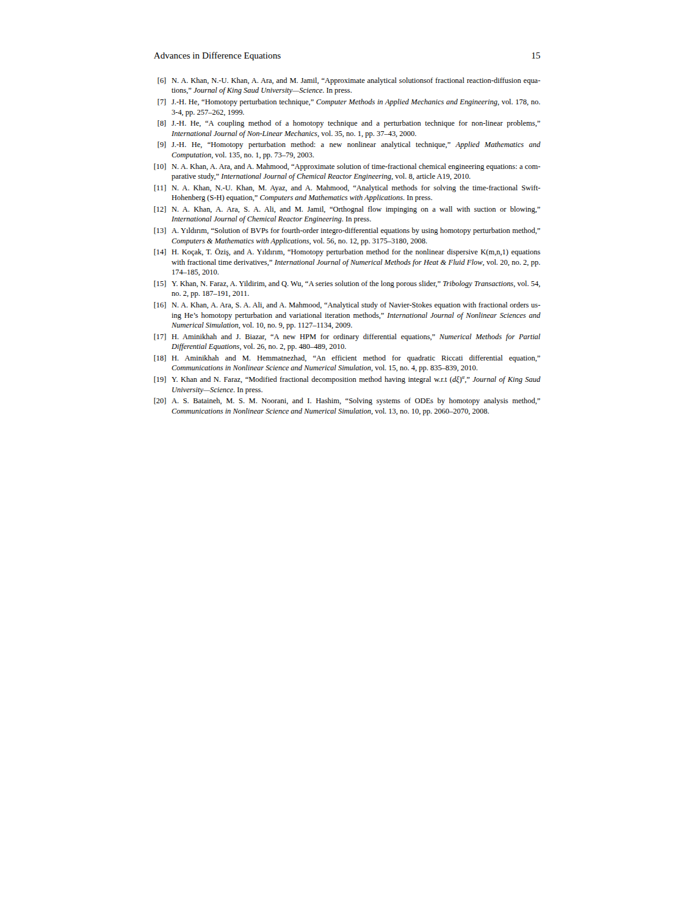Advances in Difference Equations 15
[6] N. A. Khan, N.-U. Khan, A. Ara, and M. Jamil, “Approximate analytical solutionsof fractional reaction-diffusion equations,” Journal of King Saud University—Science. In press.
[7] J.-H. He, “Homotopy perturbation technique,” Computer Methods in Applied Mechanics and Engineering, vol. 178, no. 3-4, pp. 257–262, 1999.
[8] J.-H. He, “A coupling method of a homotopy technique and a perturbation technique for non-linear problems,” International Journal of Non-Linear Mechanics, vol. 35, no. 1, pp. 37–43, 2000.
[9] J.-H. He, “Homotopy perturbation method: a new nonlinear analytical technique,” Applied Mathematics and Computation, vol. 135, no. 1, pp. 73–79, 2003.
[10] N. A. Khan, A. Ara, and A. Mahmood, “Approximate solution of time-fractional chemical engineering equations: a comparative study,” International Journal of Chemical Reactor Engineering, vol. 8, article A19, 2010.
[11] N. A. Khan, N.-U. Khan, M. Ayaz, and A. Mahmood, “Analytical methods for solving the time-fractional Swift-Hohenberg (S-H) equation,” Computers and Mathematics with Applications. In press.
[12] N. A. Khan, A. Ara, S. A. Ali, and M. Jamil, “Orthognal flow impinging on a wall with suction or blowing,” International Journal of Chemical Reactor Engineering. In press.
[13] A. Yıldırım, “Solution of BVPs for fourth-order integro-differential equations by using homotopy perturbation method,” Computers & Mathematics with Applications, vol. 56, no. 12, pp. 3175–3180, 2008.
[14] H. Koçak, T. Öziş, and A. Yıldırım, “Homotopy perturbation method for the nonlinear dispersive K(m,n,1) equations with fractional time derivatives,” International Journal of Numerical Methods for Heat & Fluid Flow, vol. 20, no. 2, pp. 174–185, 2010.
[15] Y. Khan, N. Faraz, A. Yildirim, and Q. Wu, “A series solution of the long porous slider,” Tribology Transactions, vol. 54, no. 2, pp. 187–191, 2011.
[16] N. A. Khan, A. Ara, S. A. Ali, and A. Mahmood, “Analytical study of Navier-Stokes equation with fractional orders using He’s homotopy perturbation and variational iteration methods,” International Journal of Nonlinear Sciences and Numerical Simulation, vol. 10, no. 9, pp. 1127–1134, 2009.
[17] H. Aminikhah and J. Biazar, “A new HPM for ordinary differential equations,” Numerical Methods for Partial Differential Equations, vol. 26, no. 2, pp. 480–489, 2010.
[18] H. Aminikhah and M. Hemmatnezhad, “An efficient method for quadratic Riccati differential equation,” Communications in Nonlinear Science and Numerical Simulation, vol. 15, no. 4, pp. 835–839, 2010.
[19] Y. Khan and N. Faraz, “Modified fractional decomposition method having integral w.r.t (dξ)α,” Journal of King Saud University—Science. In press.
[20] A. S. Bataineh, M. S. M. Noorani, and I. Hashim, “Solving systems of ODEs by homotopy analysis method,” Communications in Nonlinear Science and Numerical Simulation, vol. 13, no. 10, pp. 2060–2070, 2008.